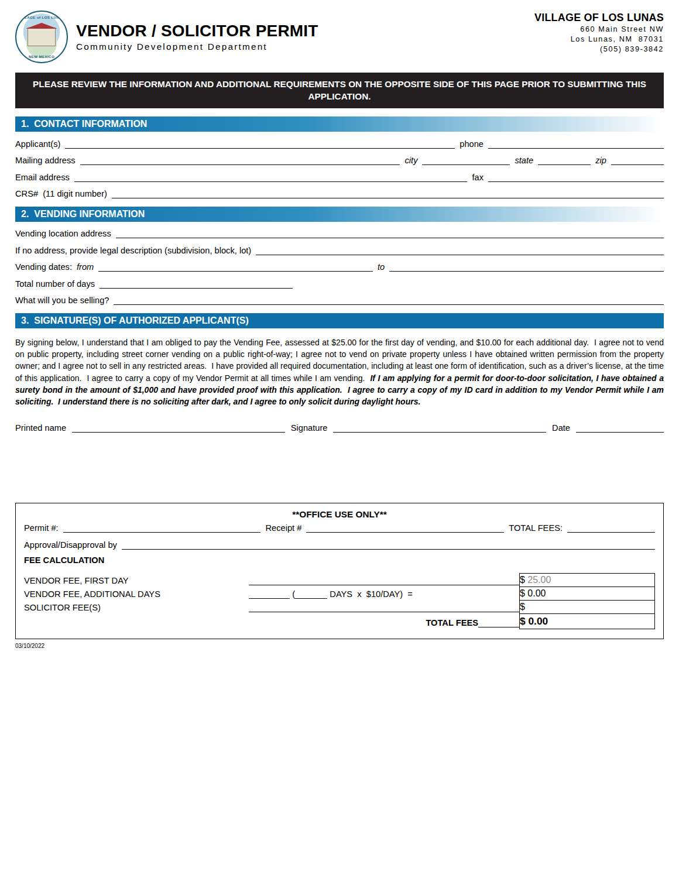VENDOR / SOLICITOR PERMIT
Community Development Department
VILLAGE OF LOS LUNAS
660 Main Street NW
Los Lunas, NM 87031
(505) 839-3842
PLEASE REVIEW THE INFORMATION AND ADDITIONAL REQUIREMENTS ON THE OPPOSITE SIDE OF THIS PAGE PRIOR TO SUBMITTING THIS APPLICATION.
1. CONTACT INFORMATION
Applicant(s) phone
Mailing address city state zip
Email address fax
CRS# (11 digit number)
2. VENDING INFORMATION
Vending location address
If no address, provide legal description (subdivision, block, lot)
Vending dates: from to
Total number of days
What will you be selling?
3. SIGNATURE(S) OF AUTHORIZED APPLICANT(S)
By signing below, I understand that I am obliged to pay the Vending Fee, assessed at $25.00 for the first day of vending, and $10.00 for each additional day. I agree not to vend on public property, including street corner vending on a public right-of-way; I agree not to vend on private property unless I have obtained written permission from the property owner; and I agree not to sell in any restricted areas. I have provided all required documentation, including at least one form of identification, such as a driver’s license, at the time of this application. I agree to carry a copy of my Vendor Permit at all times while I am vending. If I am applying for a permit for door-to-door solicitation, I have obtained a surety bond in the amount of $1,000 and have provided proof with this application. I agree to carry a copy of my ID card in addition to my Vendor Permit while I am soliciting. I understand there is no soliciting after dark, and I agree to only solicit during daylight hours.
Printed name Signature Date
**OFFICE USE ONLY**
Permit #: Receipt # TOTAL FEES:
Approval/Disapproval by
FEE CALCULATION
| VENDOR FEE, FIRST DAY | | $ 25.00 |
| VENDOR FEE, ADDITIONAL DAYS | ( DAYS x $10/DAY) = | $ 0.00 |
| SOLICITOR FEE(S) | | $ |
| | TOTAL FEES | $ 0.00 |
03/10/2022